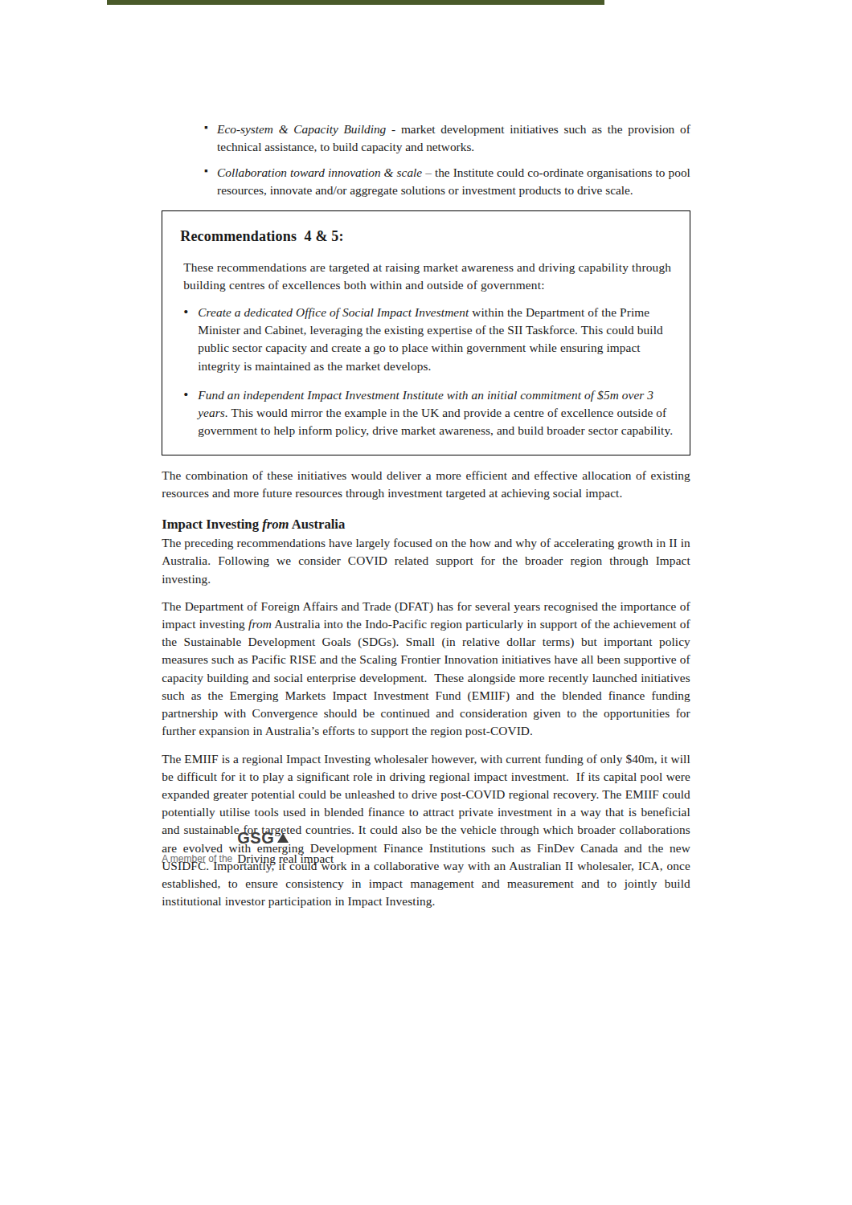Eco-system & Capacity Building - market development initiatives such as the provision of technical assistance, to build capacity and networks.
Collaboration toward innovation & scale – the Institute could co-ordinate organisations to pool resources, innovate and/or aggregate solutions or investment products to drive scale.
Recommendations 4 & 5:
These recommendations are targeted at raising market awareness and driving capability through building centres of excellences both within and outside of government:
Create a dedicated Office of Social Impact Investment within the Department of the Prime Minister and Cabinet, leveraging the existing expertise of the SII Taskforce. This could build public sector capacity and create a go to place within government while ensuring impact integrity is maintained as the market develops.
Fund an independent Impact Investment Institute with an initial commitment of $5m over 3 years. This would mirror the example in the UK and provide a centre of excellence outside of government to help inform policy, drive market awareness, and build broader sector capability.
The combination of these initiatives would deliver a more efficient and effective allocation of existing resources and more future resources through investment targeted at achieving social impact.
Impact Investing from Australia
The preceding recommendations have largely focused on the how and why of accelerating growth in II in Australia. Following we consider COVID related support for the broader region through Impact investing.
The Department of Foreign Affairs and Trade (DFAT) has for several years recognised the importance of impact investing from Australia into the Indo-Pacific region particularly in support of the achievement of the Sustainable Development Goals (SDGs). Small (in relative dollar terms) but important policy measures such as Pacific RISE and the Scaling Frontier Innovation initiatives have all been supportive of capacity building and social enterprise development. These alongside more recently launched initiatives such as the Emerging Markets Impact Investment Fund (EMIIF) and the blended finance funding partnership with Convergence should be continued and consideration given to the opportunities for further expansion in Australia’s efforts to support the region post-COVID.
The EMIIF is a regional Impact Investing wholesaler however, with current funding of only $40m, it will be difficult for it to play a significant role in driving regional impact investment. If its capital pool were expanded greater potential could be unleashed to drive post-COVID regional recovery. The EMIIF could potentially utilise tools used in blended finance to attract private investment in a way that is beneficial and sustainable for targeted countries. It could also be the vehicle through which broader collaborations are evolved with emerging Development Finance Institutions such as FinDev Canada and the new USIDFC. Importantly, it could work in a collaborative way with an Australian II wholesaler, ICA, once established, to ensure consistency in impact management and measurement and to jointly build institutional investor participation in Impact Investing.
A member of the
GSG Driving real impact